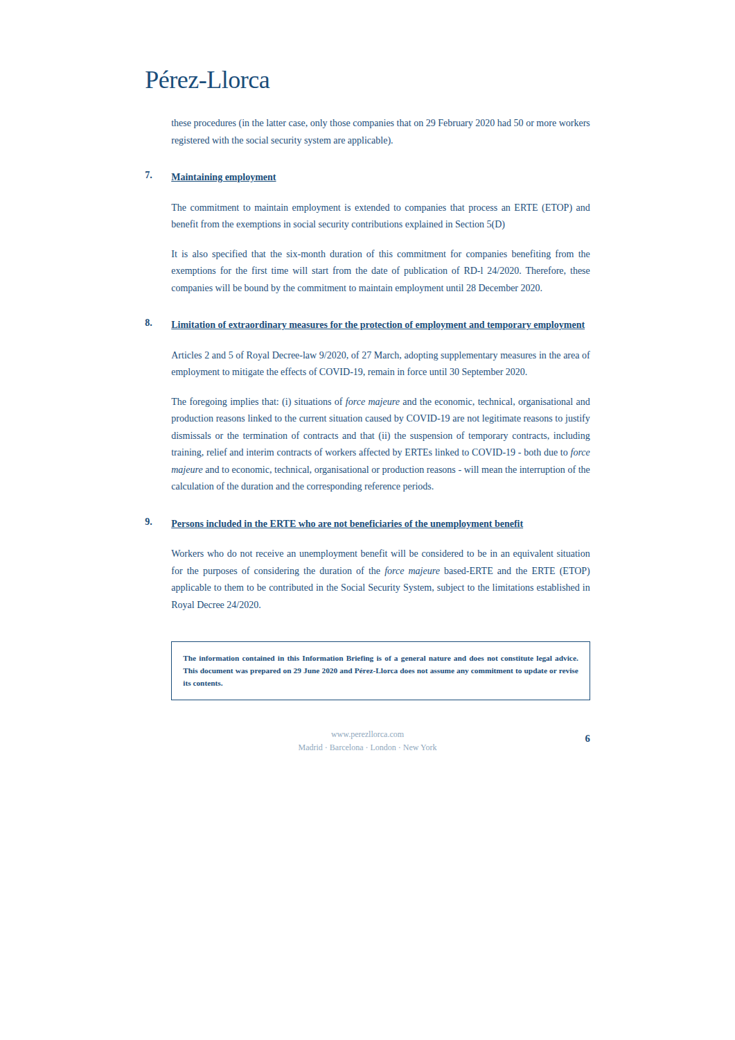Pérez-Llorca
these procedures (in the latter case, only those companies that on 29 February 2020 had 50 or more workers registered with the social security system are applicable).
7.
Maintaining employment
The commitment to maintain employment is extended to companies that process an ERTE (ETOP) and benefit from the exemptions in social security contributions explained in Section 5(D)
It is also specified that the six-month duration of this commitment for companies benefiting from the exemptions for the first time will start from the date of publication of RD-l 24/2020. Therefore, these companies will be bound by the commitment to maintain employment until 28 December 2020.
8.
Limitation of extraordinary measures for the protection of employment and temporary employment
Articles 2 and 5 of Royal Decree-law 9/2020, of 27 March, adopting supplementary measures in the area of employment to mitigate the effects of COVID-19, remain in force until 30 September 2020.
The foregoing implies that: (i) situations of force majeure and the economic, technical, organisational and production reasons linked to the current situation caused by COVID-19 are not legitimate reasons to justify dismissals or the termination of contracts and that (ii) the suspension of temporary contracts, including training, relief and interim contracts of workers affected by ERTEs linked to COVID-19 - both due to force majeure and to economic, technical, organisational or production reasons - will mean the interruption of the calculation of the duration and the corresponding reference periods.
9.
Persons included in the ERTE who are not beneficiaries of the unemployment benefit
Workers who do not receive an unemployment benefit will be considered to be in an equivalent situation for the purposes of considering the duration of the force majeure based-ERTE and the ERTE (ETOP) applicable to them to be contributed in the Social Security System, subject to the limitations established in Royal Decree 24/2020.
The information contained in this Information Briefing is of a general nature and does not constitute legal advice. This document was prepared on 29 June 2020 and Pérez-Llorca does not assume any commitment to update or revise its contents.
www.perezllorca.com
Madrid · Barcelona · London · New York
6